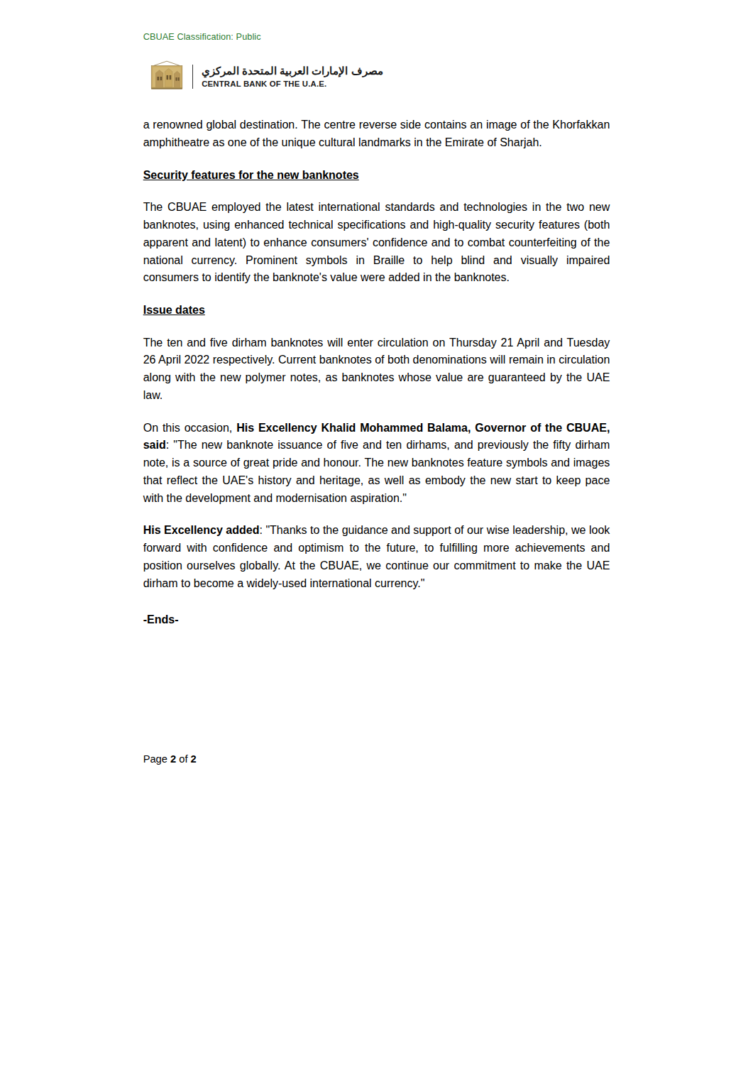CBUAE Classification: Public
مصرف الإمارات العربية المتحدة المركزي
CENTRAL BANK OF THE U.A.E.
a renowned global destination. The centre reverse side contains an image of the Khorfakkan amphitheatre as one of the unique cultural landmarks in the Emirate of Sharjah.
Security features for the new banknotes
The CBUAE employed the latest international standards and technologies in the two new banknotes, using enhanced technical specifications and high-quality security features (both apparent and latent) to enhance consumers' confidence and to combat counterfeiting of the national currency. Prominent symbols in Braille to help blind and visually impaired consumers to identify the banknote's value were added in the banknotes.
Issue dates
The ten and five dirham banknotes will enter circulation on Thursday 21 April and Tuesday 26 April 2022 respectively. Current banknotes of both denominations will remain in circulation along with the new polymer notes, as banknotes whose value are guaranteed by the UAE law.
On this occasion, His Excellency Khalid Mohammed Balama, Governor of the CBUAE, said: "The new banknote issuance of five and ten dirhams, and previously the fifty dirham note, is a source of great pride and honour. The new banknotes feature symbols and images that reflect the UAE's history and heritage, as well as embody the new start to keep pace with the development and modernisation aspiration."
His Excellency added: "Thanks to the guidance and support of our wise leadership, we look forward with confidence and optimism to the future, to fulfilling more achievements and position ourselves globally. At the CBUAE, we continue our commitment to make the UAE dirham to become a widely-used international currency."
-Ends-
Page 2 of 2